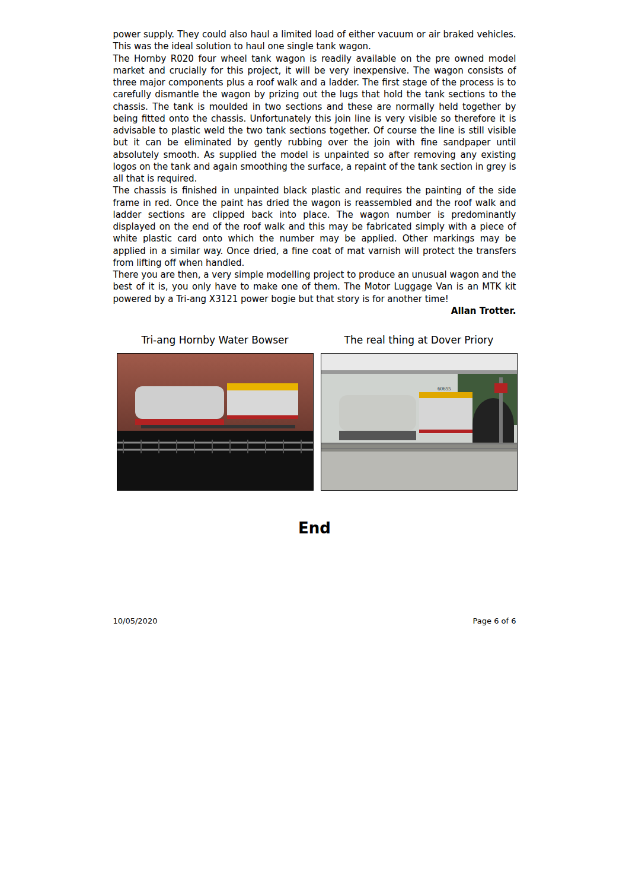power supply. They could also haul a limited load of either vacuum or air braked vehicles. This was the ideal solution to haul one single tank wagon.
The Hornby R020 four wheel tank wagon is readily available on the pre owned model market and crucially for this project, it will be very inexpensive. The wagon consists of three major components plus a roof walk and a ladder. The first stage of the process is to carefully dismantle the wagon by prizing out the lugs that hold the tank sections to the chassis. The tank is moulded in two sections and these are normally held together by being fitted onto the chassis. Unfortunately this join line is very visible so therefore it is advisable to plastic weld the two tank sections together. Of course the line is still visible but it can be eliminated by gently rubbing over the join with fine sandpaper until absolutely smooth. As supplied the model is unpainted so after removing any existing logos on the tank and again smoothing the surface, a repaint of the tank section in grey is all that is required.
The chassis is finished in unpainted black plastic and requires the painting of the side frame in red. Once the paint has dried the wagon is reassembled and the roof walk and ladder sections are clipped back into place. The wagon number is predominantly displayed on the end of the roof walk and this may be fabricated simply with a piece of white plastic card onto which the number may be applied. Other markings may be applied in a similar way. Once dried, a fine coat of mat varnish will protect the transfers from lifting off when handled.
There you are then, a very simple modelling project to produce an unusual wagon and the best of it is, you only have to make one of them. The Motor Luggage Van is an MTK kit powered by a Tri-ang X3121 power bogie but that story is for another time!
Allan Trotter.
| Tri-ang Hornby Water Bowser | The real thing at Dover Priory |
End
10/05/2020 Page 6 of 6